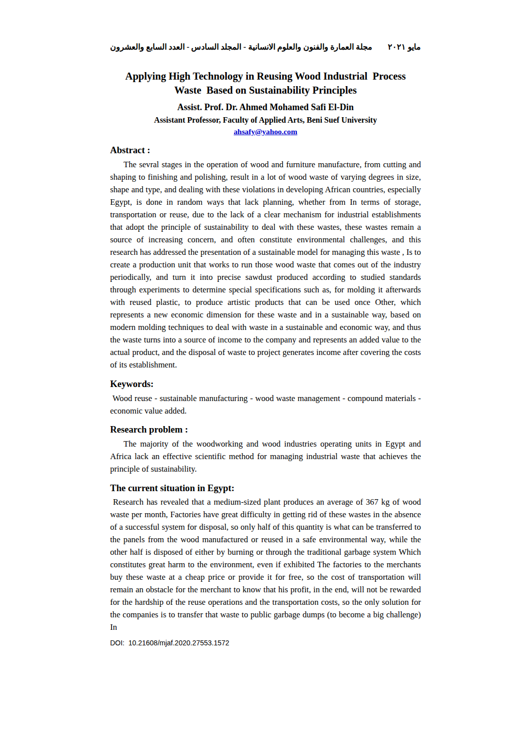مايو ٢٠٢١ مجلة العمارة والفنون والعلوم الانسانية - المجلد السادس - العدد السابع والعشرون
Applying High Technology in Reusing Wood Industrial Process Waste Based on Sustainability Principles
Assist. Prof. Dr. Ahmed Mohamed Safi El-Din
Assistant Professor, Faculty of Applied Arts, Beni Suef University
ahsafy@yahoo.com
Abstract :
The sevral stages in the operation of wood and furniture manufacture, from cutting and shaping to finishing and polishing, result in a lot of wood waste of varying degrees in size, shape and type, and dealing with these violations in developing African countries, especially Egypt, is done in random ways that lack planning, whether from In terms of storage, transportation or reuse, due to the lack of a clear mechanism for industrial establishments that adopt the principle of sustainability to deal with these wastes, these wastes remain a source of increasing concern, and often constitute environmental challenges, and this research has addressed the presentation of a sustainable model for managing this waste , Is to create a production unit that works to run those wood waste that comes out of the industry periodically, and turn it into precise sawdust produced according to studied standards through experiments to determine special specifications such as, for molding it afterwards with reused plastic, to produce artistic products that can be used once Other, which represents a new economic dimension for these waste and in a sustainable way, based on modern molding techniques to deal with waste in a sustainable and economic way, and thus the waste turns into a source of income to the company and represents an added value to the actual product, and the disposal of waste to project generates income after covering the costs of its establishment.
Keywords:
Wood reuse - sustainable manufacturing - wood waste management - compound materials - economic value added.
Research problem :
The majority of the woodworking and wood industries operating units in Egypt and Africa lack an effective scientific method for managing industrial waste that achieves the principle of sustainability.
The current situation in Egypt:
Research has revealed that a medium-sized plant produces an average of 367 kg of wood waste per month, Factories have great difficulty in getting rid of these wastes in the absence of a successful system for disposal, so only half of this quantity is what can be transferred to the panels from the wood manufactured or reused in a safe environmental way, while the other half is disposed of either by burning or through the traditional garbage system Which constitutes great harm to the environment, even if exhibited The factories to the merchants buy these waste at a cheap price or provide it for free, so the cost of transportation will remain an obstacle for the merchant to know that his profit, in the end, will not be rewarded for the hardship of the reuse operations and the transportation costs, so the only solution for the companies is to transfer that waste to public garbage dumps (to become a big challenge) In
DOI: 10.21608/mjaf.2020.27553.1572